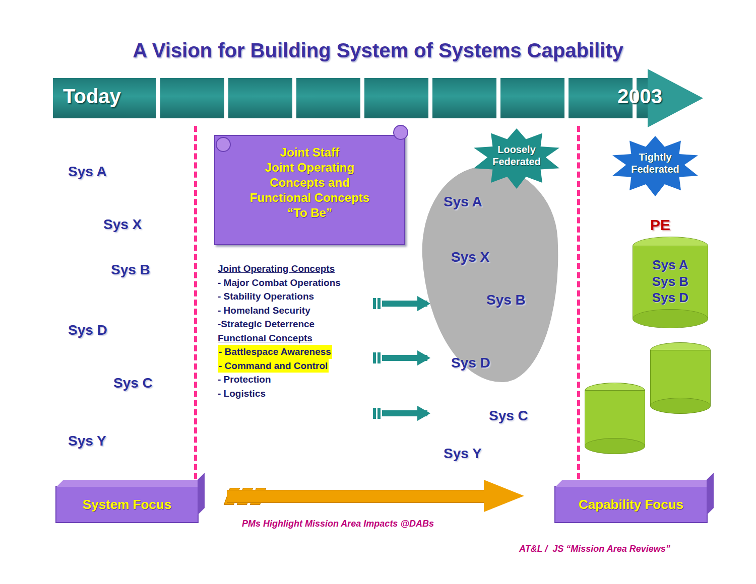A Vision for Building System of Systems Capability
Today
2003
Sys A
Sys X
Sys B
Sys D
Sys C
Sys Y
Joint Staff
Joint Operating
Concepts and
Functional Concepts
“To Be”
Joint Operating Concepts
- Major Combat Operations
- Stability Operations
- Homeland Security
-Strategic Deterrence
Functional Concepts
- Battlespace Awareness
- Command and Control
- Protection
- Logistics
Sys A
Sys X
Sys B
Sys D
Sys C
Sys Y
Loosely
Federated
Tightly
Federated
PE
Sys A
Sys B
Sys D
System Focus
Capability Focus
PMs Highlight Mission Area Impacts @DABs
AT&L / JS “Mission Area Reviews”